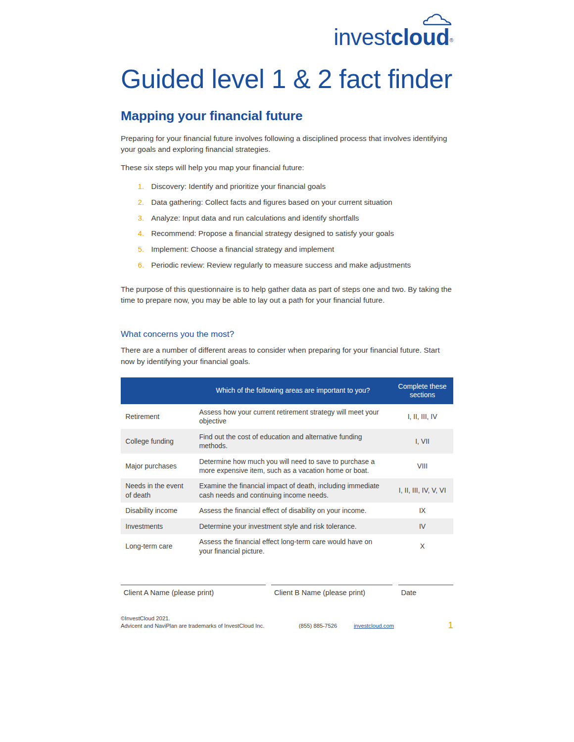investcloud®
Guided level 1 & 2 fact finder
Mapping your financial future
Preparing for your financial future involves following a disciplined process that involves identifying your goals and exploring financial strategies.
These six steps will help you map your financial future:
Discovery: Identify and prioritize your financial goals
Data gathering: Collect facts and figures based on your current situation
Analyze: Input data and run calculations and identify shortfalls
Recommend: Propose a financial strategy designed to satisfy your goals
Implement: Choose a financial strategy and implement
Periodic review: Review regularly to measure success and make adjustments
The purpose of this questionnaire is to help gather data as part of steps one and two. By taking the time to prepare now, you may be able to lay out a path for your financial future.
What concerns you the most?
There are a number of different areas to consider when preparing for your financial future. Start now by identifying your financial goals.
| | Which of the following areas are important to you? | Complete these sections |
| --- | --- | --- |
| Retirement | Assess how your current retirement strategy will meet your objective | I, II, III, IV |
| College funding | Find out the cost of education and alternative funding methods. | I, VII |
| Major purchases | Determine how much you will need to save to purchase a more expensive item, such as a vacation home or boat. | VIII |
| Needs in the event of death | Examine the financial impact of death, including immediate cash needs and continuing income needs. | I, II, III, IV, V, VI |
| Disability income | Assess the financial effect of disability on your income. | IX |
| Investments | Determine your investment style and risk tolerance. | IV |
| Long-term care | Assess the financial effect long-term care would have on your financial picture. | X |
Client A Name (please print)
Client B Name (please print)
Date
©InvestCloud 2021.
Advicent and NaviPlan are trademarks of InvestCloud Inc.
(855) 885-7526 investcloud.com
1